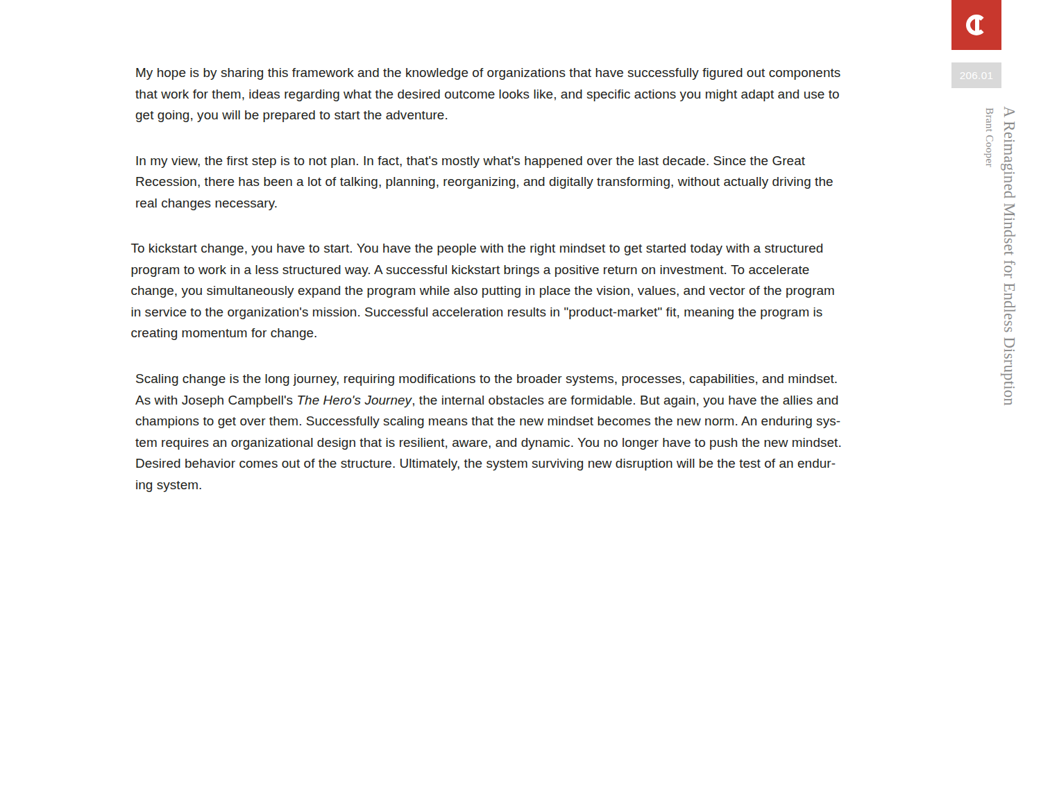My hope is by sharing this framework and the knowledge of organizations that have successfully figured out components that work for them, ideas regarding what the desired outcome looks like, and specific actions you might adapt and use to get going, you will be prepared to start the adventure.
In my view, the first step is to not plan. In fact, that's mostly what's happened over the last decade. Since the Great Recession, there has been a lot of talking, planning, reorganizing, and digitally transforming, without actually driving the real changes necessary.
To kickstart change, you have to start. You have the people with the right mindset to get started today with a structured program to work in a less structured way. A successful kickstart brings a positive return on investment. To accelerate change, you simultaneously expand the program while also putting in place the vision, values, and vector of the program in service to the organization's mission. Successful acceleration results in "product-market" fit, meaning the program is creating momentum for change.
Scaling change is the long journey, requiring modifications to the broader systems, processes, capabilities, and mindset. As with Joseph Campbell's The Hero's Journey, the internal obstacles are formidable. But again, you have the allies and champions to get over them. Successfully scaling means that the new mindset becomes the new norm. An enduring system requires an organizational design that is resilient, aware, and dynamic. You no longer have to push the new mindset. Desired behavior comes out of the structure. Ultimately, the system surviving new disruption will be the test of an enduring system.
206.01
A Reimagined Mindset for Endless Disruption
Brant Cooper